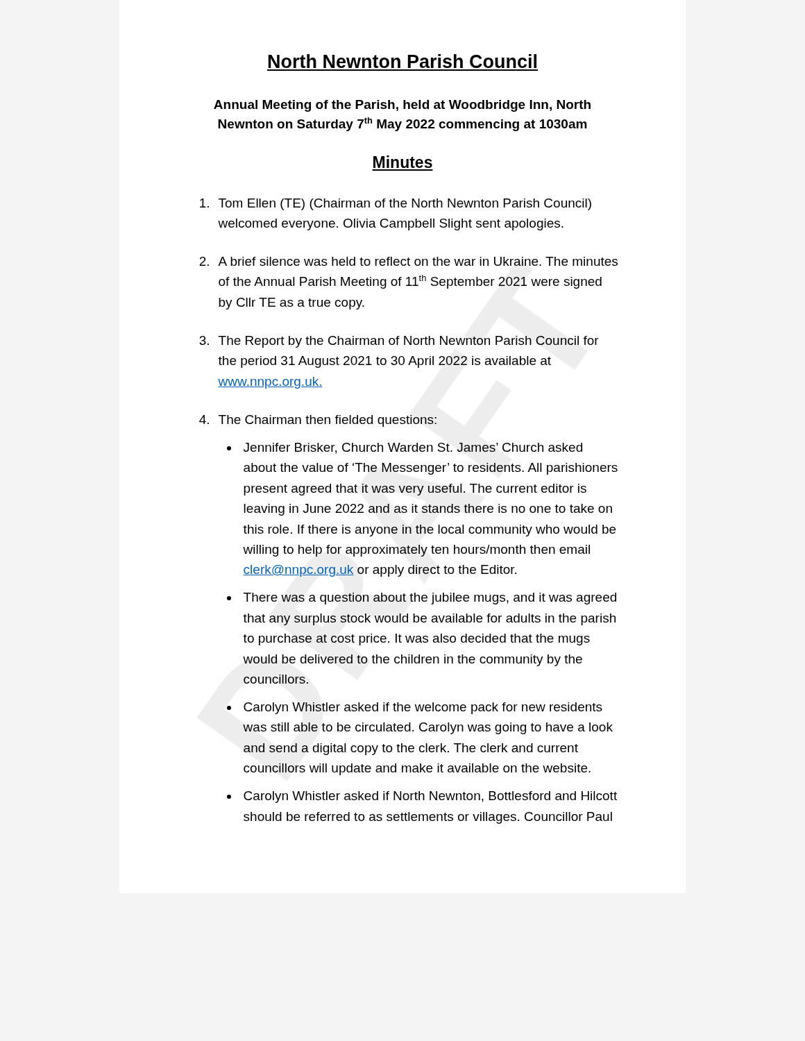North Newnton Parish Council
Annual Meeting of the Parish, held at Woodbridge Inn, North Newnton on Saturday 7th May 2022 commencing at 1030am
Minutes
Tom Ellen (TE) (Chairman of the North Newnton Parish Council) welcomed everyone. Olivia Campbell Slight sent apologies.
A brief silence was held to reflect on the war in Ukraine. The minutes of the Annual Parish Meeting of 11th September 2021 were signed by Cllr TE as a true copy.
The Report by the Chairman of North Newnton Parish Council for the period 31 August 2021 to 30 April 2022 is available at www.nnpc.org.uk.
The Chairman then fielded questions:
Jennifer Brisker, Church Warden St. James’ Church asked about the value of ‘The Messenger’ to residents. All parishioners present agreed that it was very useful. The current editor is leaving in June 2022 and as it stands there is no one to take on this role. If there is anyone in the local community who would be willing to help for approximately ten hours/month then email clerk@nnpc.org.uk or apply direct to the Editor.
There was a question about the jubilee mugs, and it was agreed that any surplus stock would be available for adults in the parish to purchase at cost price. It was also decided that the mugs would be delivered to the children in the community by the councillors.
Carolyn Whistler asked if the welcome pack for new residents was still able to be circulated. Carolyn was going to have a look and send a digital copy to the clerk. The clerk and current councillors will update and make it available on the website.
Carolyn Whistler asked if North Newnton, Bottlesford and Hilcott should be referred to as settlements or villages. Councillor Paul